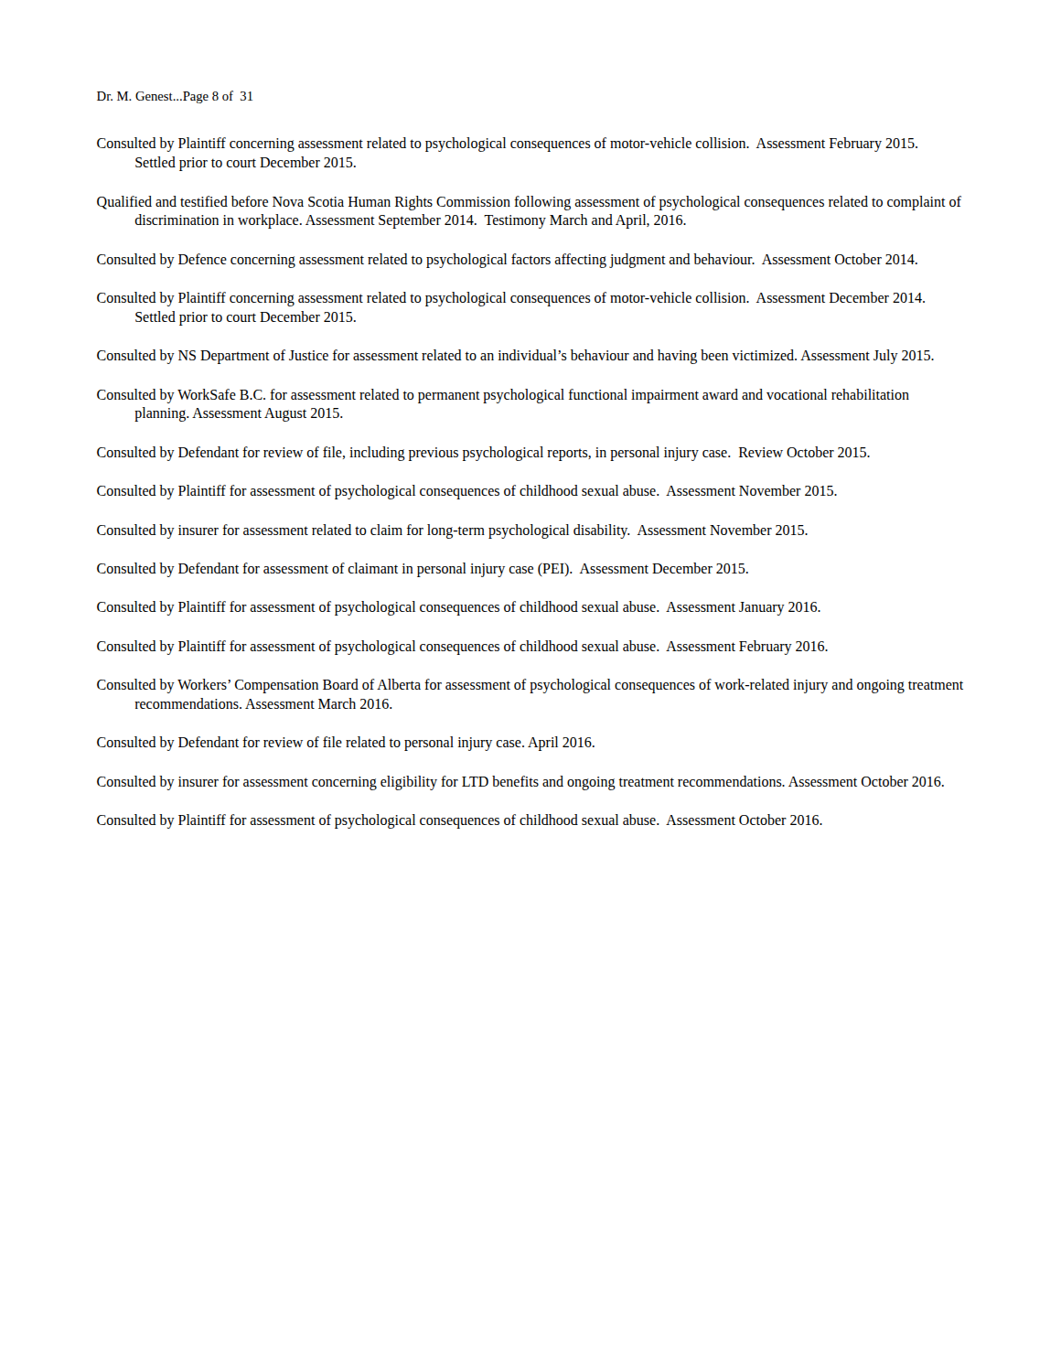Dr. M. Genest...Page 8 of 31
Consulted by Plaintiff concerning assessment related to psychological consequences of motor-vehicle collision. Assessment February 2015. Settled prior to court December 2015.
Qualified and testified before Nova Scotia Human Rights Commission following assessment of psychological consequences related to complaint of discrimination in workplace. Assessment September 2014. Testimony March and April, 2016.
Consulted by Defence concerning assessment related to psychological factors affecting judgment and behaviour. Assessment October 2014.
Consulted by Plaintiff concerning assessment related to psychological consequences of motor-vehicle collision. Assessment December 2014. Settled prior to court December 2015.
Consulted by NS Department of Justice for assessment related to an individual’s behaviour and having been victimized. Assessment July 2015.
Consulted by WorkSafe B.C. for assessment related to permanent psychological functional impairment award and vocational rehabilitation planning. Assessment August 2015.
Consulted by Defendant for review of file, including previous psychological reports, in personal injury case. Review October 2015.
Consulted by Plaintiff for assessment of psychological consequences of childhood sexual abuse. Assessment November 2015.
Consulted by insurer for assessment related to claim for long-term psychological disability. Assessment November 2015.
Consulted by Defendant for assessment of claimant in personal injury case (PEI). Assessment December 2015.
Consulted by Plaintiff for assessment of psychological consequences of childhood sexual abuse. Assessment January 2016.
Consulted by Plaintiff for assessment of psychological consequences of childhood sexual abuse. Assessment February 2016.
Consulted by Workers’ Compensation Board of Alberta for assessment of psychological consequences of work-related injury and ongoing treatment recommendations. Assessment March 2016.
Consulted by Defendant for review of file related to personal injury case. April 2016.
Consulted by insurer for assessment concerning eligibility for LTD benefits and ongoing treatment recommendations. Assessment October 2016.
Consulted by Plaintiff for assessment of psychological consequences of childhood sexual abuse. Assessment October 2016.